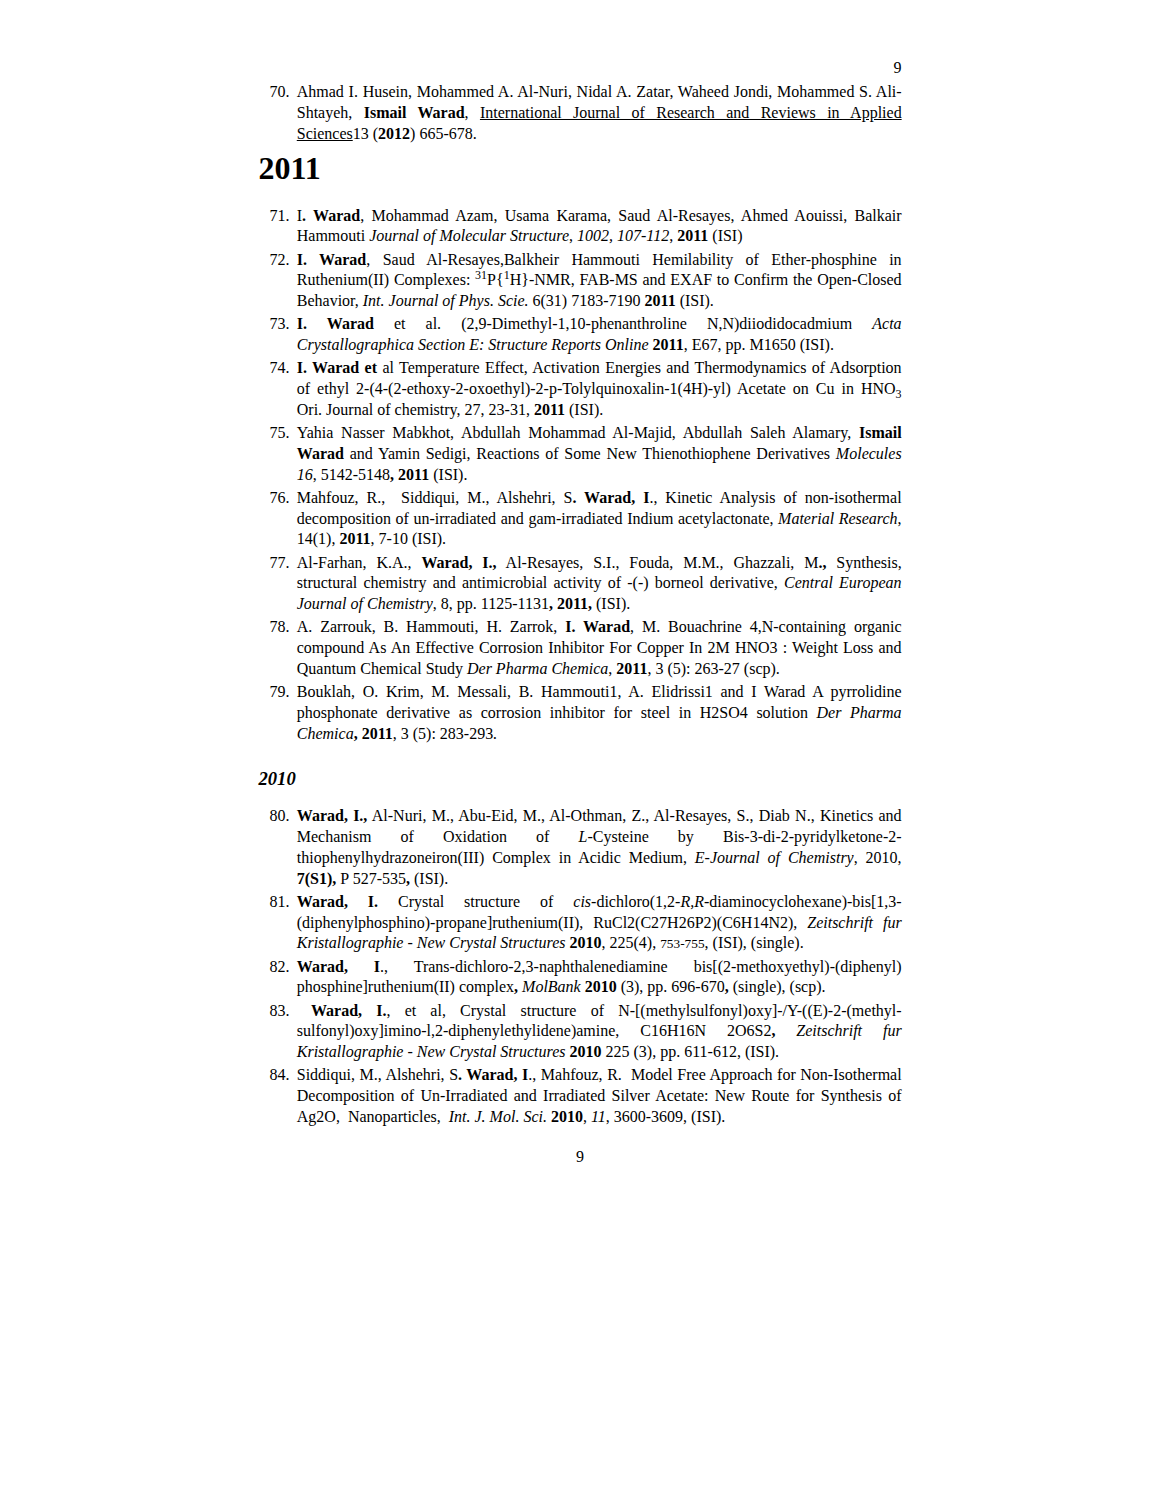9
Ahmad I. Husein, Mohammed A. Al-Nuri, Nidal A. Zatar, Waheed Jondi, Mohammed S. Ali-Shtayeh, Ismail Warad, International Journal of Research and Reviews in Applied Sciences13 (2012) 665-678.
2011
I. Warad, Mohammad Azam, Usama Karama, Saud Al-Resayes, Ahmed Aouissi, Balkair Hammouti Journal of Molecular Structure, 1002, 107-112, 2011 (ISI)
I. Warad, Saud Al-Resayes,Balkheir Hammouti Hemilability of Ether-phosphine in Ruthenium(II) Complexes: 31P{1H}-NMR, FAB-MS and EXAF to Confirm the Open-Closed Behavior, Int. Journal of Phys. Scie. 6(31) 7183-7190 2011 (ISI).
I. Warad et al. (2,9-Dimethyl-1,10-phenanthroline N,N)diiodidocadmium Acta Crystallographica Section E: Structure Reports Online 2011, E67, pp. M1650 (ISI).
I. Warad et al Temperature Effect, Activation Energies and Thermodynamics of Adsorption of ethyl 2-(4-(2-ethoxy-2-oxoethyl)-2-p-Tolylquinoxalin-1(4H)-yl) Acetate on Cu in HNO3 Ori. Journal of chemistry, 27, 23-31, 2011 (ISI).
Yahia Nasser Mabkhot, Abdullah Mohammad Al-Majid, Abdullah Saleh Alamary, Ismail Warad and Yamin Sedigi, Reactions of Some New Thienothiophene Derivatives Molecules 16, 5142-5148, 2011 (ISI).
Mahfouz, R., Siddiqui, M., Alshehri, S. Warad, I., Kinetic Analysis of non-isothermal decomposition of un-irradiated and gam-irradiated Indium acetylactonate, Material Research, 14(1), 2011, 7-10 (ISI).
Al-Farhan, K.A., Warad, I., Al-Resayes, S.I., Fouda, M.M., Ghazzali, M., Synthesis, structural chemistry and antimicrobial activity of -(-) borneol derivative, Central European Journal of Chemistry, 8, pp. 1125-1131, 2011, (ISI).
A. Zarrouk, B. Hammouti, H. Zarrok, I. Warad, M. Bouachrine 4,N-containing organic compound As An Effective Corrosion Inhibitor For Copper In 2M HNO3 : Weight Loss and Quantum Chemical Study Der Pharma Chemica, 2011, 3 (5): 263-27 (scp).
Bouklah, O. Krim, M. Messali, B. Hammouti1, A. Elidrissi1 and I Warad A pyrrolidine phosphonate derivative as corrosion inhibitor for steel in H2SO4 solution Der Pharma Chemica, 2011, 3 (5): 283-293.
2010
Warad, I., Al-Nuri, M., Abu-Eid, M., Al-Othman, Z., Al-Resayes, S., Diab N., Kinetics and Mechanism of Oxidation of L-Cysteine by Bis-3-di-2-pyridylketone-2-thiophenylhydrazoneiron(III) Complex in Acidic Medium, E-Journal of Chemistry, 2010, 7(S1), P 527-535, (ISI).
Warad, I. Crystal structure of cis-dichloro(1,2-R,R-diaminocyclohexane)-bis[1,3-(diphenylphosphino)-propane]ruthenium(II), RuCl2(C27H26P2)(C6H14N2), Zeitschrift fur Kristallographie - New Crystal Structures 2010, 225(4), 753-755, (ISI), (single).
Warad, I., Trans-dichloro-2,3-naphthalenediamine bis[(2-methoxyethyl)-(diphenyl) phosphine]ruthenium(II) complex, MolBank 2010 (3), pp. 696-670, (single), (scp).
Warad, I., et al, Crystal structure of N-[(methylsulfonyl)oxy]-/Y-((E)-2-(methyl-sulfonyl)oxy]imino-l,2-diphenylethylidene)amine, C16H16N 2O6S2, Zeitschrift fur Kristallographie - New Crystal Structures 2010 225 (3), pp. 611-612, (ISI).
Siddiqui, M., Alshehri, S. Warad, I., Mahfouz, R. Model Free Approach for Non-Isothermal Decomposition of Un-Irradiated and Irradiated Silver Acetate: New Route for Synthesis of Ag2O, Nanoparticles, Int. J. Mol. Sci. 2010, 11, 3600-3609, (ISI).
9